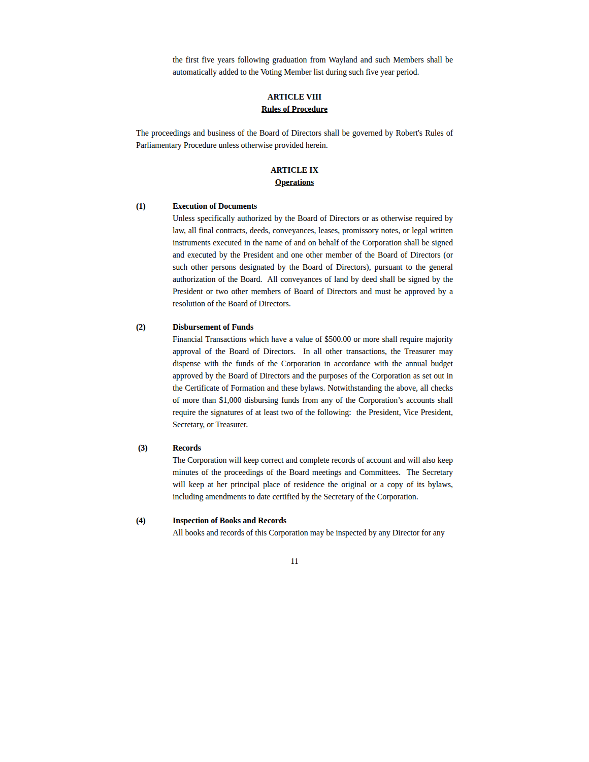the first five years following graduation from Wayland and such Members shall be automatically added to the Voting Member list during such five year period.
ARTICLE VIIIRules of Procedure
The proceedings and business of the Board of Directors shall be governed by Robert's Rules of Parliamentary Procedure unless otherwise provided herein.
ARTICLE IXOperations
(1)
Execution of Documents
Unless specifically authorized by the Board of Directors or as otherwise required by law, all final contracts, deeds, conveyances, leases, promissory notes, or legal written instruments executed in the name of and on behalf of the Corporation shall be signed and executed by the President and one other member of the Board of Directors (or such other persons designated by the Board of Directors), pursuant to the general authorization of the Board. All conveyances of land by deed shall be signed by the President or two other members of Board of Directors and must be approved by a resolution of the Board of Directors.
(2)
Disbursement of Funds
Financial Transactions which have a value of $500.00 or more shall require majority approval of the Board of Directors. In all other transactions, the Treasurer may dispense with the funds of the Corporation in accordance with the annual budget approved by the Board of Directors and the purposes of the Corporation as set out in the Certificate of Formation and these bylaws. Notwithstanding the above, all checks of more than $1,000 disbursing funds from any of the Corporation’s accounts shall require the signatures of at least two of the following: the President, Vice President, Secretary, or Treasurer.
(3)
Records
The Corporation will keep correct and complete records of account and will also keep minutes of the proceedings of the Board meetings and Committees. The Secretary will keep at her principal place of residence the original or a copy of its bylaws, including amendments to date certified by the Secretary of the Corporation.
(4)
Inspection of Books and Records
All books and records of this Corporation may be inspected by any Director for any
11